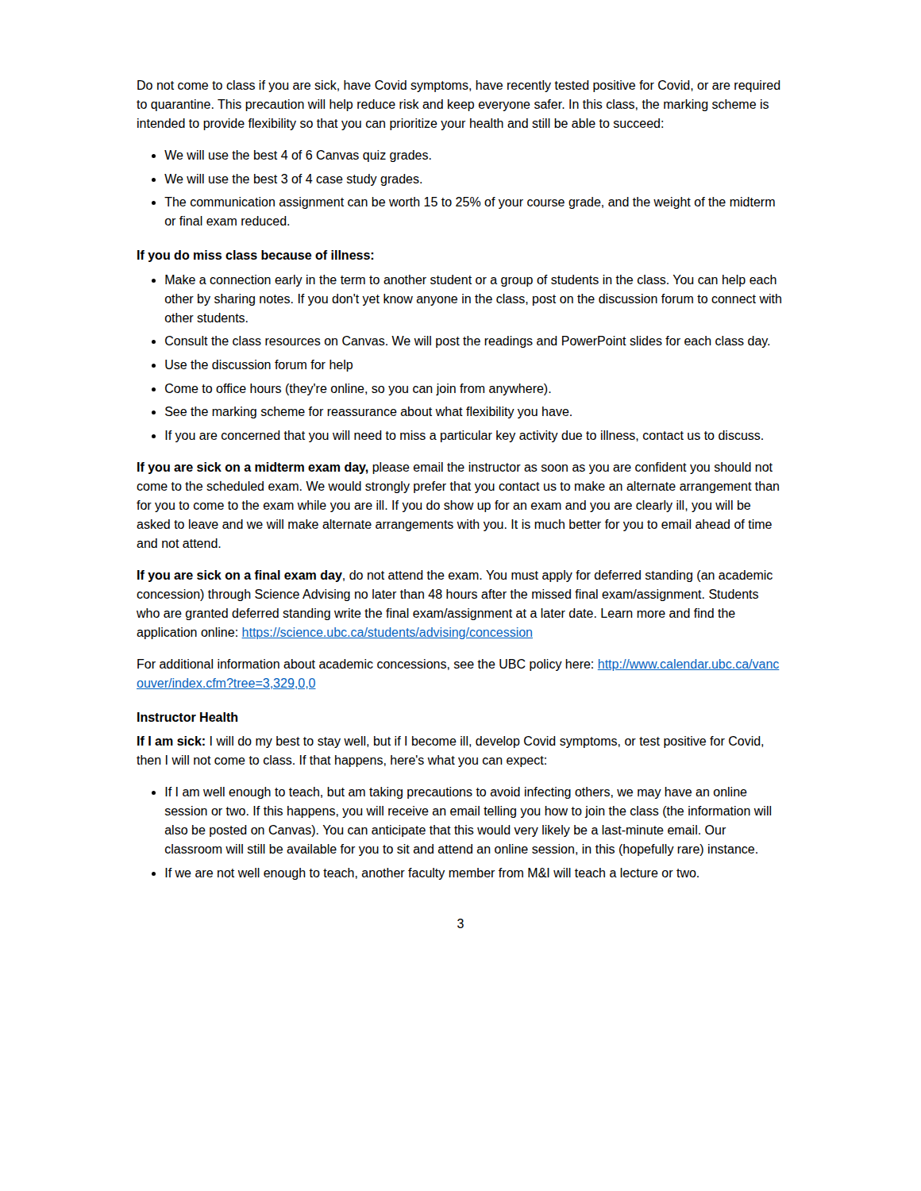Do not come to class if you are sick, have Covid symptoms, have recently tested positive for Covid, or are required to quarantine. This precaution will help reduce risk and keep everyone safer. In this class, the marking scheme is intended to provide flexibility so that you can prioritize your health and still be able to succeed:
We will use the best 4 of 6 Canvas quiz grades.
We will use the best 3 of 4 case study grades.
The communication assignment can be worth 15 to 25% of your course grade, and the weight of the midterm or final exam reduced.
If you do miss class because of illness:
Make a connection early in the term to another student or a group of students in the class. You can help each other by sharing notes. If you don't yet know anyone in the class, post on the discussion forum to connect with other students.
Consult the class resources on Canvas. We will post the readings and PowerPoint slides for each class day.
Use the discussion forum for help
Come to office hours (they're online, so you can join from anywhere).
See the marking scheme for reassurance about what flexibility you have.
If you are concerned that you will need to miss a particular key activity due to illness, contact us to discuss.
If you are sick on a midterm exam day, please email the instructor as soon as you are confident you should not come to the scheduled exam. We would strongly prefer that you contact us to make an alternate arrangement than for you to come to the exam while you are ill. If you do show up for an exam and you are clearly ill, you will be asked to leave and we will make alternate arrangements with you. It is much better for you to email ahead of time and not attend.
If you are sick on a final exam day, do not attend the exam. You must apply for deferred standing (an academic concession) through Science Advising no later than 48 hours after the missed final exam/assignment. Students who are granted deferred standing write the final exam/assignment at a later date. Learn more and find the application online: https://science.ubc.ca/students/advising/concession
For additional information about academic concessions, see the UBC policy here: http://www.calendar.ubc.ca/vancouver/index.cfm?tree=3,329,0,0
Instructor Health
If I am sick: I will do my best to stay well, but if I become ill, develop Covid symptoms, or test positive for Covid, then I will not come to class. If that happens, here's what you can expect:
If I am well enough to teach, but am taking precautions to avoid infecting others, we may have an online session or two. If this happens, you will receive an email telling you how to join the class (the information will also be posted on Canvas). You can anticipate that this would very likely be a last-minute email. Our classroom will still be available for you to sit and attend an online session, in this (hopefully rare) instance.
If we are not well enough to teach, another faculty member from M&I will teach a lecture or two.
3